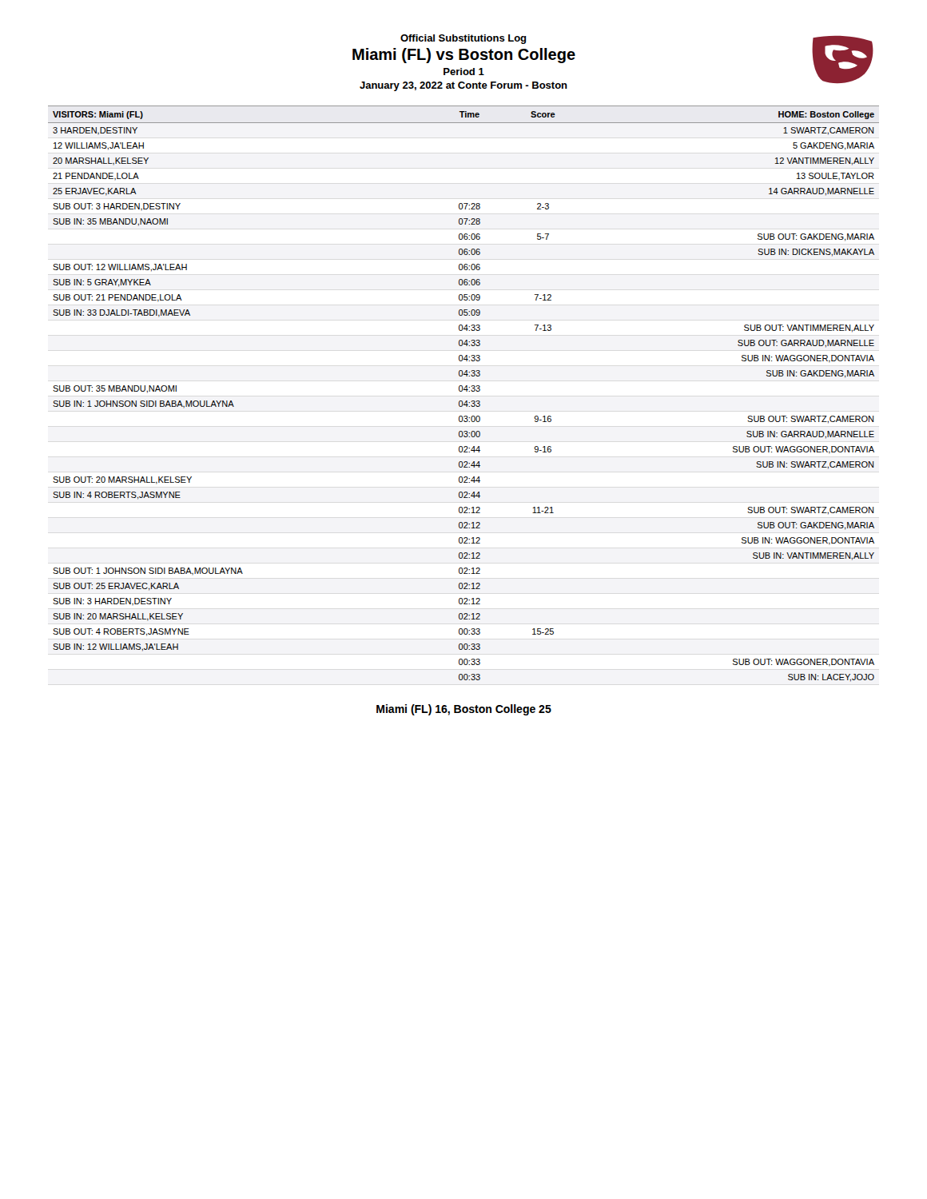Official Substitutions Log
Miami (FL) vs Boston College
Period 1
January 23, 2022 at Conte Forum - Boston
| VISITORS: Miami (FL) | Time | Score | HOME: Boston College |
| --- | --- | --- | --- |
| 3 HARDEN,DESTINY | | | 1 SWARTZ,CAMERON |
| 12 WILLIAMS,JA'LEAH | | | 5 GAKDENG,MARIA |
| 20 MARSHALL,KELSEY | | | 12 VANTIMMEREN,ALLY |
| 21 PENDANDE,LOLA | | | 13 SOULE,TAYLOR |
| 25 ERJAVEC,KARLA | | | 14 GARRAUD,MARNELLE |
| SUB OUT: 3 HARDEN,DESTINY | 07:28 | 2-3 | |
| SUB IN: 35 MBANDU,NAOMI | 07:28 | | |
| | 06:06 | 5-7 | SUB OUT: GAKDENG,MARIA |
| | 06:06 | | SUB IN: DICKENS,MAKAYLA |
| SUB OUT: 12 WILLIAMS,JA'LEAH | 06:06 | | |
| SUB IN: 5 GRAY,MYKEA | 06:06 | | |
| SUB OUT: 21 PENDANDE,LOLA | 05:09 | 7-12 | |
| SUB IN: 33 DJALDI-TABDI,MAEVA | 05:09 | | |
| | 04:33 | 7-13 | SUB OUT: VANTIMMEREN,ALLY |
| | 04:33 | | SUB OUT: GARRAUD,MARNELLE |
| | 04:33 | | SUB IN: WAGGONER,DONTAVIA |
| | 04:33 | | SUB IN: GAKDENG,MARIA |
| SUB OUT: 35 MBANDU,NAOMI | 04:33 | | |
| SUB IN: 1 JOHNSON SIDI BABA,MOULAYNA | 04:33 | | |
| | 03:00 | 9-16 | SUB OUT: SWARTZ,CAMERON |
| | 03:00 | | SUB IN: GARRAUD,MARNELLE |
| | 02:44 | 9-16 | SUB OUT: WAGGONER,DONTAVIA |
| | 02:44 | | SUB IN: SWARTZ,CAMERON |
| SUB OUT: 20 MARSHALL,KELSEY | 02:44 | | |
| SUB IN: 4 ROBERTS,JASMYNE | 02:44 | | |
| | 02:12 | 11-21 | SUB OUT: SWARTZ,CAMERON |
| | 02:12 | | SUB OUT: GAKDENG,MARIA |
| | 02:12 | | SUB IN: WAGGONER,DONTAVIA |
| | 02:12 | | SUB IN: VANTIMMEREN,ALLY |
| SUB OUT: 1 JOHNSON SIDI BABA,MOULAYNA | 02:12 | | |
| SUB OUT: 25 ERJAVEC,KARLA | 02:12 | | |
| SUB IN: 3 HARDEN,DESTINY | 02:12 | | |
| SUB IN: 20 MARSHALL,KELSEY | 02:12 | | |
| SUB OUT: 4 ROBERTS,JASMYNE | 00:33 | 15-25 | |
| SUB IN: 12 WILLIAMS,JA'LEAH | 00:33 | | |
| | 00:33 | | SUB OUT: WAGGONER,DONTAVIA |
| | 00:33 | | SUB IN: LACEY,JOJO |
Miami (FL) 16, Boston College 25